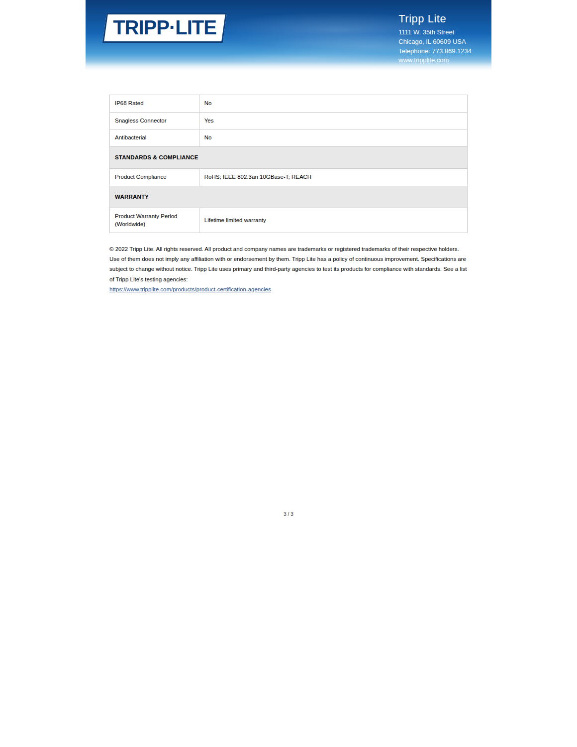TRIPP·LITE
Tripp Lite
1111 W. 35th Street
Chicago, IL 60609 USA
Telephone: 773.869.1234
www.tripplite.com
| IP68 Rated | No |
| Snagless Connector | Yes |
| Antibacterial | No |
| STANDARDS & COMPLIANCE |
| Product Compliance | RoHS; IEEE 802.3an 10GBase-T; REACH |
| WARRANTY |
| Product Warranty Period (Worldwide) | Lifetime limited warranty |
© 2022 Tripp Lite. All rights reserved. All product and company names are trademarks or registered trademarks of their respective holders. Use of them does not imply any affiliation with or endorsement by them. Tripp Lite has a policy of continuous improvement. Specifications are subject to change without notice. Tripp Lite uses primary and third-party agencies to test its products for compliance with standards. See a list of Tripp Lite's testing agencies:
https://www.tripplite.com/products/product-certification-agencies
3 / 3